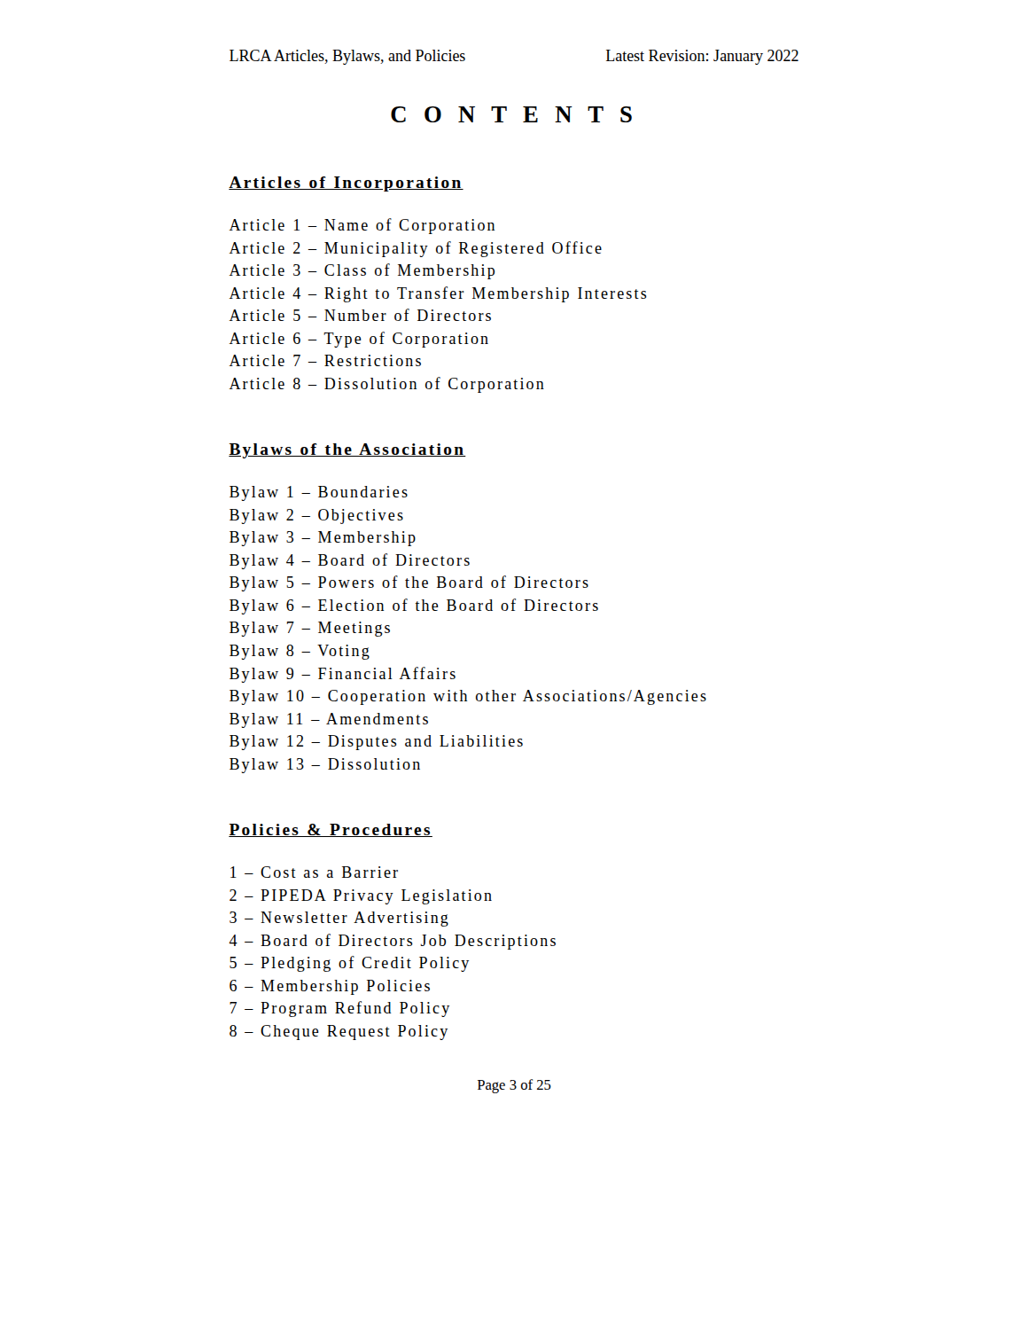LRCA Articles, Bylaws, and Policies Latest Revision: January 2022
C O N T E N T S
Articles of Incorporation
Article 1 – Name of Corporation
Article 2 – Municipality of Registered Office
Article 3 – Class of Membership
Article 4 – Right to Transfer Membership Interests
Article 5 – Number of Directors
Article 6 – Type of Corporation
Article 7 – Restrictions
Article 8 – Dissolution of Corporation
Bylaws of the Association
Bylaw 1 – Boundaries
Bylaw 2 – Objectives
Bylaw 3 – Membership
Bylaw 4 – Board of Directors
Bylaw 5 – Powers of the Board of Directors
Bylaw 6 – Election of the Board of Directors
Bylaw 7 – Meetings
Bylaw 8 – Voting
Bylaw 9 – Financial Affairs
Bylaw 10 – Cooperation with other Associations/Agencies
Bylaw 11 – Amendments
Bylaw 12 – Disputes and Liabilities
Bylaw 13 – Dissolution
Policies & Procedures
1 – Cost as a Barrier
2 – PIPEDA Privacy Legislation
3 – Newsletter Advertising
4 – Board of Directors Job Descriptions
5 – Pledging of Credit Policy
6 – Membership Policies
7 – Program Refund Policy
8 – Cheque Request Policy
Page 3 of 25